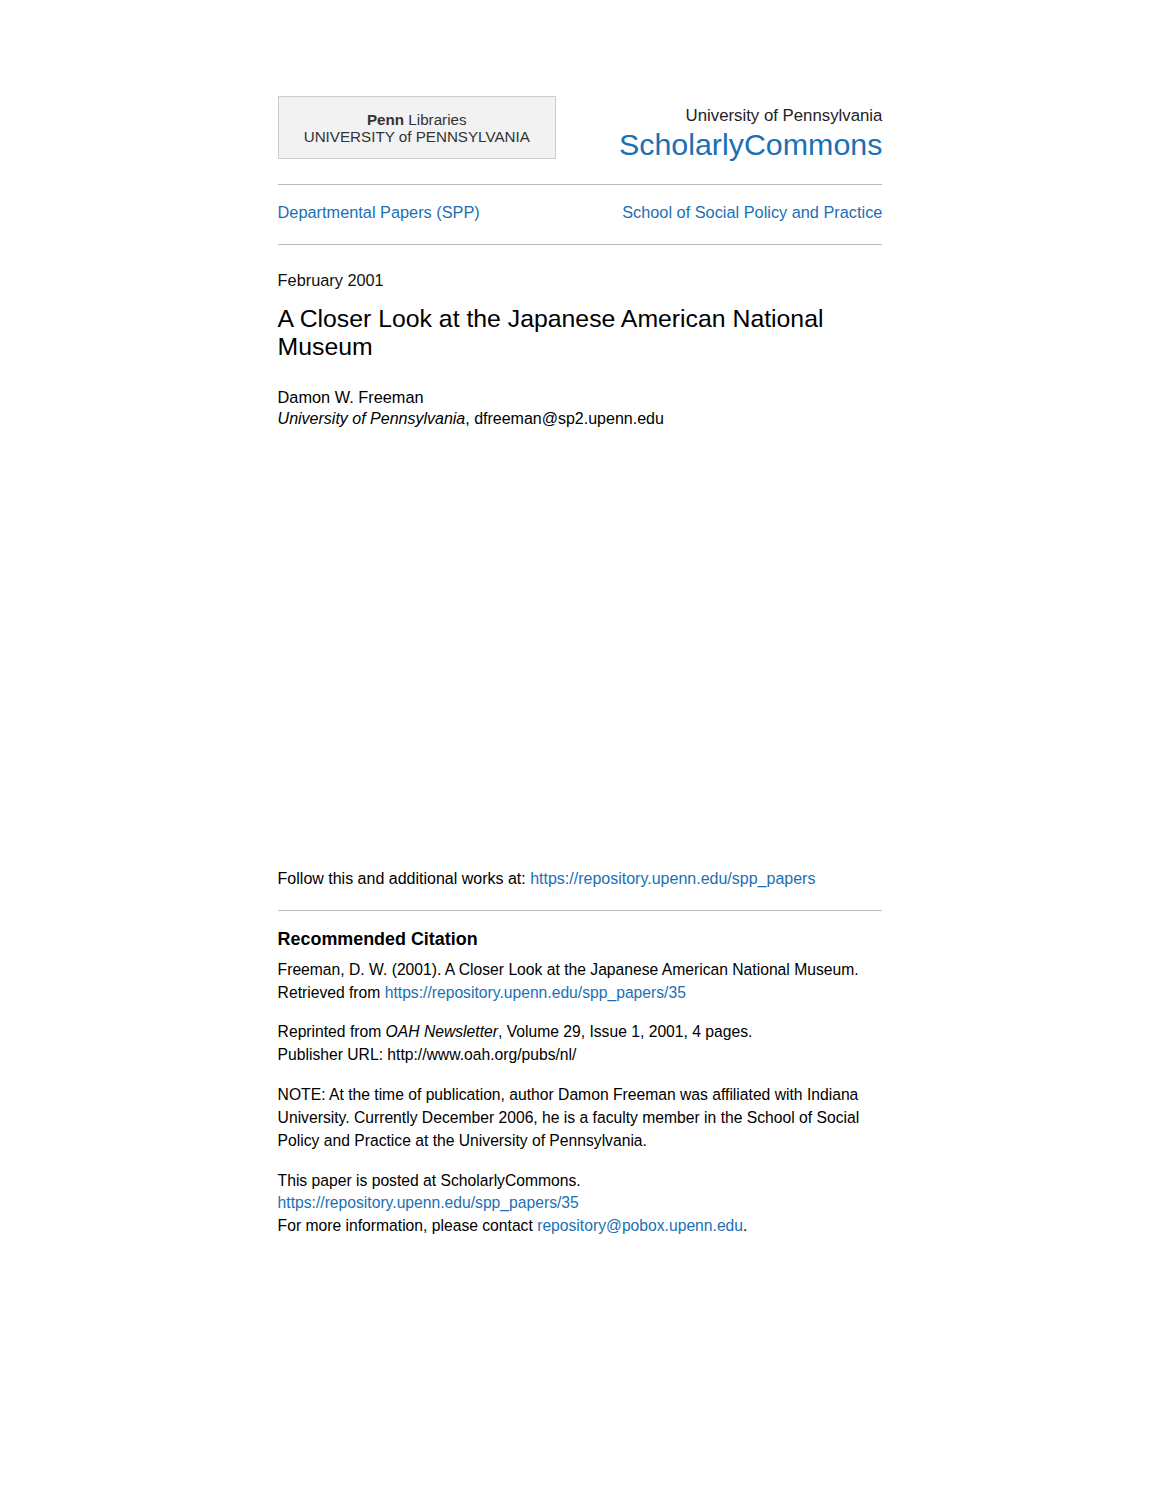Penn Libraries
UNIVERSITY of PENNSYLVANIA
University of Pennsylvania
ScholarlyCommons
Departmental Papers (SPP)
School of Social Policy and Practice
February 2001
A Closer Look at the Japanese American National Museum
Damon W. Freeman
University of Pennsylvania, dfreeman@sp2.upenn.edu
Follow this and additional works at: https://repository.upenn.edu/spp_papers
Recommended Citation
Freeman, D. W. (2001). A Closer Look at the Japanese American National Museum. Retrieved from https://repository.upenn.edu/spp_papers/35
Reprinted from OAH Newsletter, Volume 29, Issue 1, 2001, 4 pages.
Publisher URL: http://www.oah.org/pubs/nl/
NOTE: At the time of publication, author Damon Freeman was affiliated with Indiana University. Currently December 2006, he is a faculty member in the School of Social Policy and Practice at the University of Pennsylvania.
This paper is posted at ScholarlyCommons. https://repository.upenn.edu/spp_papers/35
For more information, please contact repository@pobox.upenn.edu.